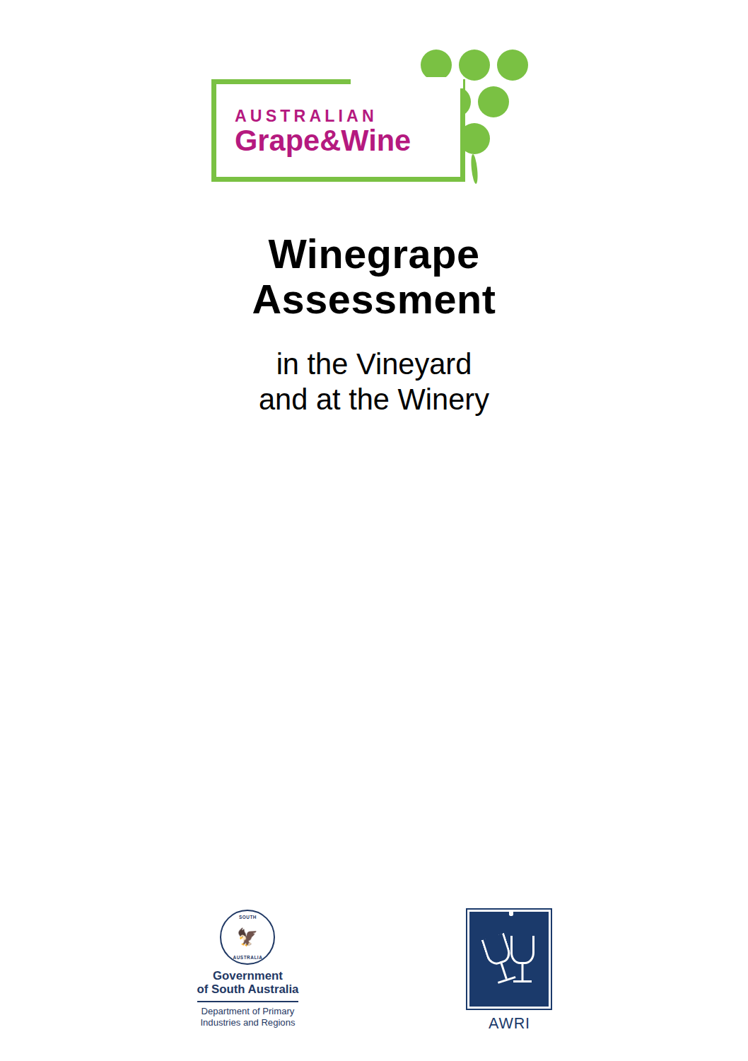Australian
Grape&Wine
Winegrape
Assessment
in the Vineyard
and at the Winery
SOUTH 🦅 AUSTRALIA
Government
of South Australia
Department of Primary
Industries and Regions
AWRI